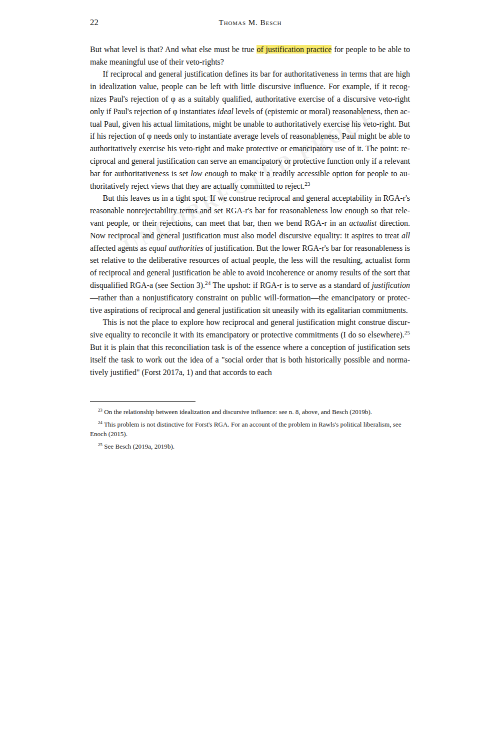UNCORRECTED PROOF
22 Thomas M. Besch
But what level is that? And what else must be true of justification practice for people to be able to make meaningful use of their veto-rights?
If reciprocal and general justification defines its bar for authoritativeness in terms that are high in idealization value, people can be left with little discursive influence. For example, if it recognizes Paul's rejection of φ as a suitably qualified, authoritative exercise of a discursive veto-right only if Paul's rejection of φ instantiates ideal levels of (epistemic or moral) reasonableness, then actual Paul, given his actual limitations, might be unable to authoritatively exercise his veto-right. But if his rejection of φ needs only to instantiate average levels of reasonableness, Paul might be able to authoritatively exercise his veto-right and make protective or emancipatory use of it. The point: reciprocal and general justification can serve an emancipatory or protective function only if a relevant bar for authoritativeness is set low enough to make it a readily accessible option for people to authoritatively reject views that they are actually committed to reject.23
But this leaves us in a tight spot. If we construe reciprocal and general acceptability in RGA-r's reasonable nonrejectability terms and set RGA-r's bar for reasonableness low enough so that relevant people, or their rejections, can meet that bar, then we bend RGA-r in an actualist direction. Now reciprocal and general justification must also model discursive equality: it aspires to treat all affected agents as equal authorities of justification. But the lower RGA-r's bar for reasonableness is set relative to the deliberative resources of actual people, the less will the resulting, actualist form of reciprocal and general justification be able to avoid incoherence or anomy results of the sort that disqualified RGA-a (see Section 3).24 The upshot: if RGA-r is to serve as a standard of justification—rather than a nonjustificatory constraint on public will-formation—the emancipatory or protective aspirations of reciprocal and general justification sit uneasily with its egalitarian commitments.
This is not the place to explore how reciprocal and general justification might construe discursive equality to reconcile it with its emancipatory or protective commitments (I do so elsewhere).25 But it is plain that this reconciliation task is of the essence where a conception of justification sets itself the task to work out the idea of a "social order that is both historically possible and normatively justified" (Forst 2017a, 1) and that accords to each
23 On the relationship between idealization and discursive influence: see n. 8, above, and Besch (2019b).
24 This problem is not distinctive for Forst's RGA. For an account of the problem in Rawls's political liberalism, see Enoch (2015).
25 See Besch (2019a, 2019b).